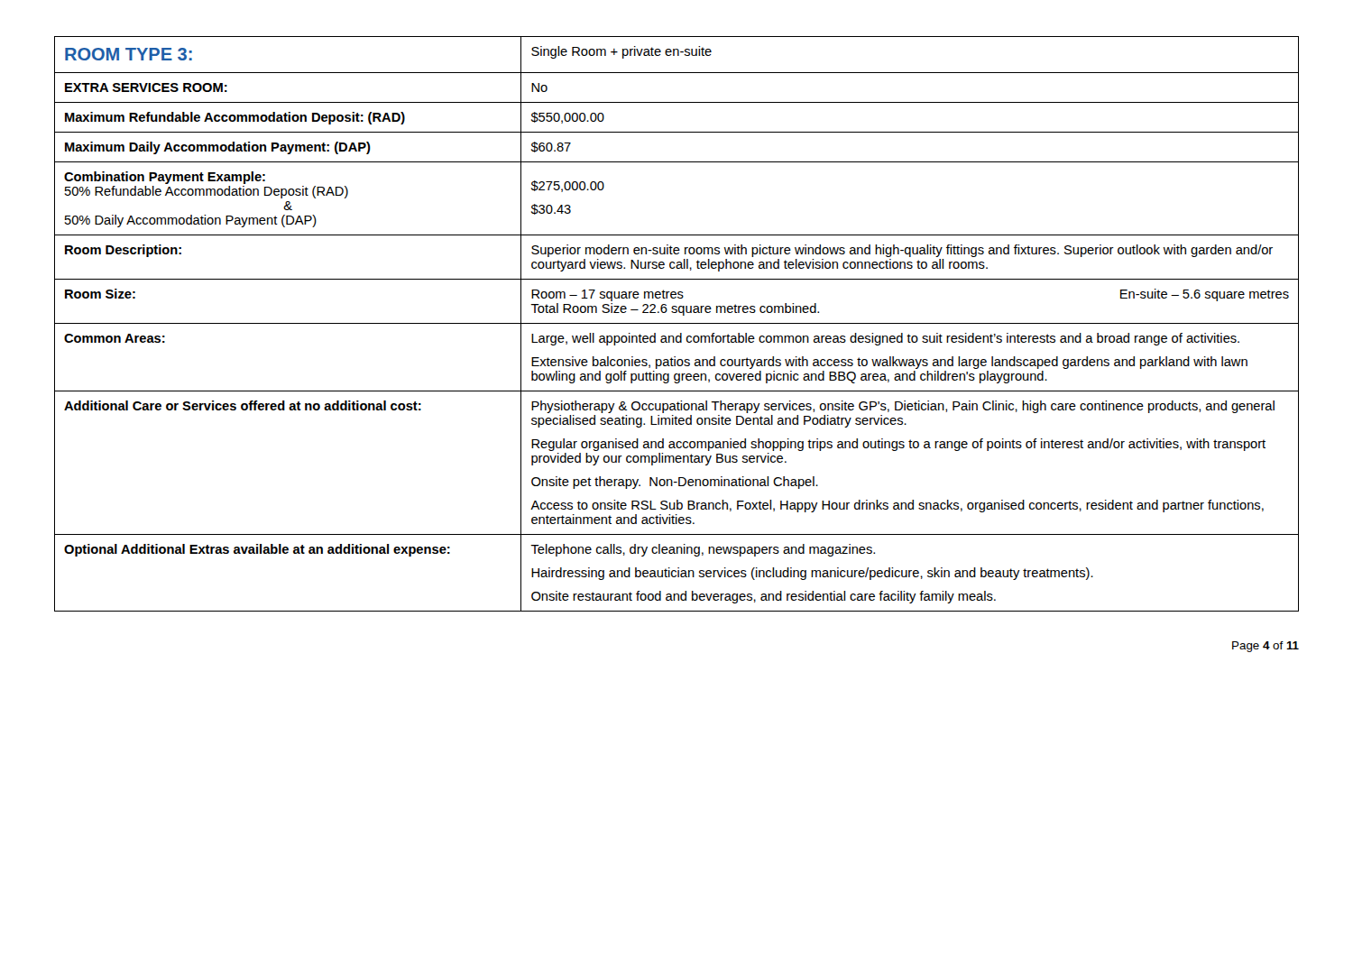| ROOM TYPE 3: | Single Room + private en-suite |
| EXTRA SERVICES ROOM: | No |
| Maximum Refundable Accommodation Deposit: (RAD) | $550,000.00 |
| Maximum Daily Accommodation Payment: (DAP) | $60.87 |
| Combination Payment Example: 50% Refundable Accommodation Deposit (RAD) & 50% Daily Accommodation Payment (DAP) | $275,000.00 $30.43 |
| Room Description: | Superior modern en-suite rooms with picture windows and high-quality fittings and fixtures. Superior outlook with garden and/or courtyard views. Nurse call, telephone and television connections to all rooms. |
| Room Size: | Room – 17 square metres En-suite – 5.6 square metres Total Room Size – 22.6 square metres combined. |
| Common Areas: | Large, well appointed and comfortable common areas designed to suit resident’s interests and a broad range of activities. Extensive balconies, patios and courtyards with access to walkways and large landscaped gardens and parkland with lawn bowling and golf putting green, covered picnic and BBQ area, and children's playground. |
| Additional Care or Services offered at no additional cost: | Physiotherapy & Occupational Therapy services, onsite GP's, Dietician, Pain Clinic, high care continence products, and general specialised seating. Limited onsite Dental and Podiatry services. Regular organised and accompanied shopping trips and outings to a range of points of interest and/or activities, with transport provided by our complimentary Bus service. Onsite pet therapy. Non-Denominational Chapel. Access to onsite RSL Sub Branch, Foxtel, Happy Hour drinks and snacks, organised concerts, resident and partner functions, entertainment and activities. |
| Optional Additional Extras available at an additional expense: | Telephone calls, dry cleaning, newspapers and magazines. Hairdressing and beautician services (including manicure/pedicure, skin and beauty treatments). Onsite restaurant food and beverages, and residential care facility family meals. |
Page 4 of 11